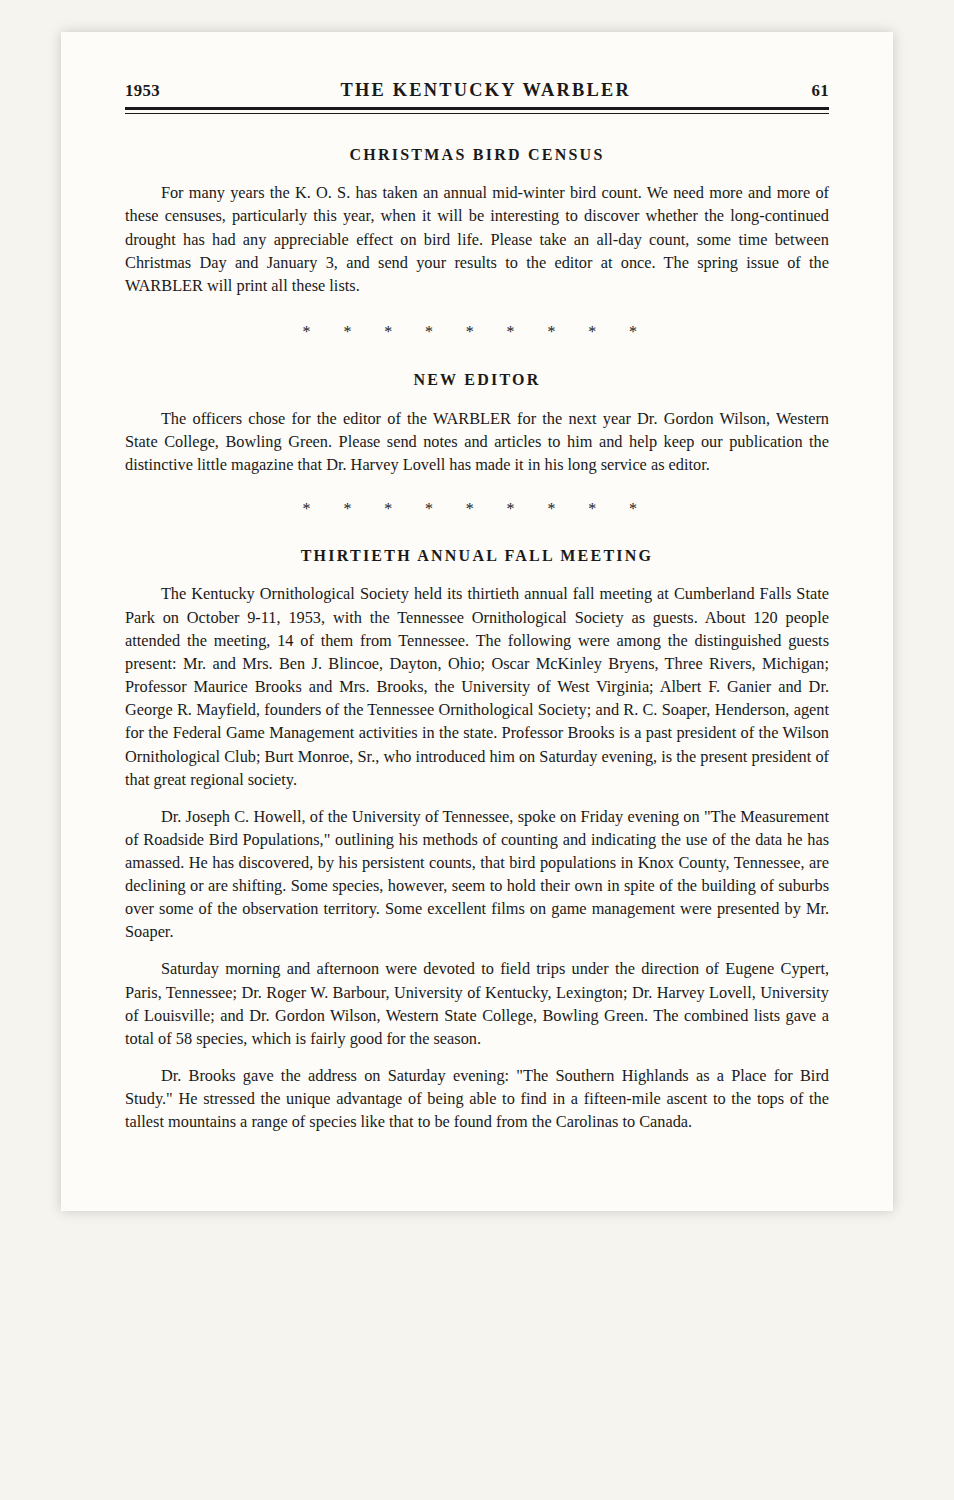1953 THE KENTUCKY WARBLER 61
Christmas Bird Census
For many years the K. O. S. has taken an annual mid-winter bird count. We need more and more of these censuses, particularly this year, when it will be interesting to discover whether the long-continued drought has had any appreciable effect on bird life. Please take an all-day count, some time between Christmas Day and January 3, and send your results to the editor at once. The spring issue of the WARBLER will print all these lists.
* * * * * * * * *
New Editor
The officers chose for the editor of the WARBLER for the next year Dr. Gordon Wilson, Western State College, Bowling Green. Please send notes and articles to him and help keep our publication the distinctive little magazine that Dr. Harvey Lovell has made it in his long service as editor.
* * * * * * * * *
Thirtieth Annual Fall Meeting
The Kentucky Ornithological Society held its thirtieth annual fall meeting at Cumberland Falls State Park on October 9-11, 1953, with the Tennessee Ornithological Society as guests. About 120 people attended the meeting, 14 of them from Tennessee. The following were among the distinguished guests present: Mr. and Mrs. Ben J. Blincoe, Dayton, Ohio; Oscar McKinley Bryens, Three Rivers, Michigan; Professor Maurice Brooks and Mrs. Brooks, the University of West Virginia; Albert F. Ganier and Dr. George R. Mayfield, founders of the Tennessee Ornithological Society; and R. C. Soaper, Henderson, agent for the Federal Game Management activities in the state. Professor Brooks is a past president of the Wilson Ornithological Club; Burt Monroe, Sr., who introduced him on Saturday evening, is the present president of that great regional society.
Dr. Joseph C. Howell, of the University of Tennessee, spoke on Friday evening on "The Measurement of Roadside Bird Populations," outlining his methods of counting and indicating the use of the data he has amassed. He has discovered, by his persistent counts, that bird populations in Knox County, Tennessee, are declining or are shifting. Some species, however, seem to hold their own in spite of the building of suburbs over some of the observation territory. Some excellent films on game management were presented by Mr. Soaper.
Saturday morning and afternoon were devoted to field trips under the direction of Eugene Cypert, Paris, Tennessee; Dr. Roger W. Barbour, University of Kentucky, Lexington; Dr. Harvey Lovell, University of Louisville; and Dr. Gordon Wilson, Western State College, Bowling Green. The combined lists gave a total of 58 species, which is fairly good for the season.
Dr. Brooks gave the address on Saturday evening: "The Southern Highlands as a Place for Bird Study." He stressed the unique advantage of being able to find in a fifteen-mile ascent to the tops of the tallest mountains a range of species like that to be found from the Carolinas to Canada.